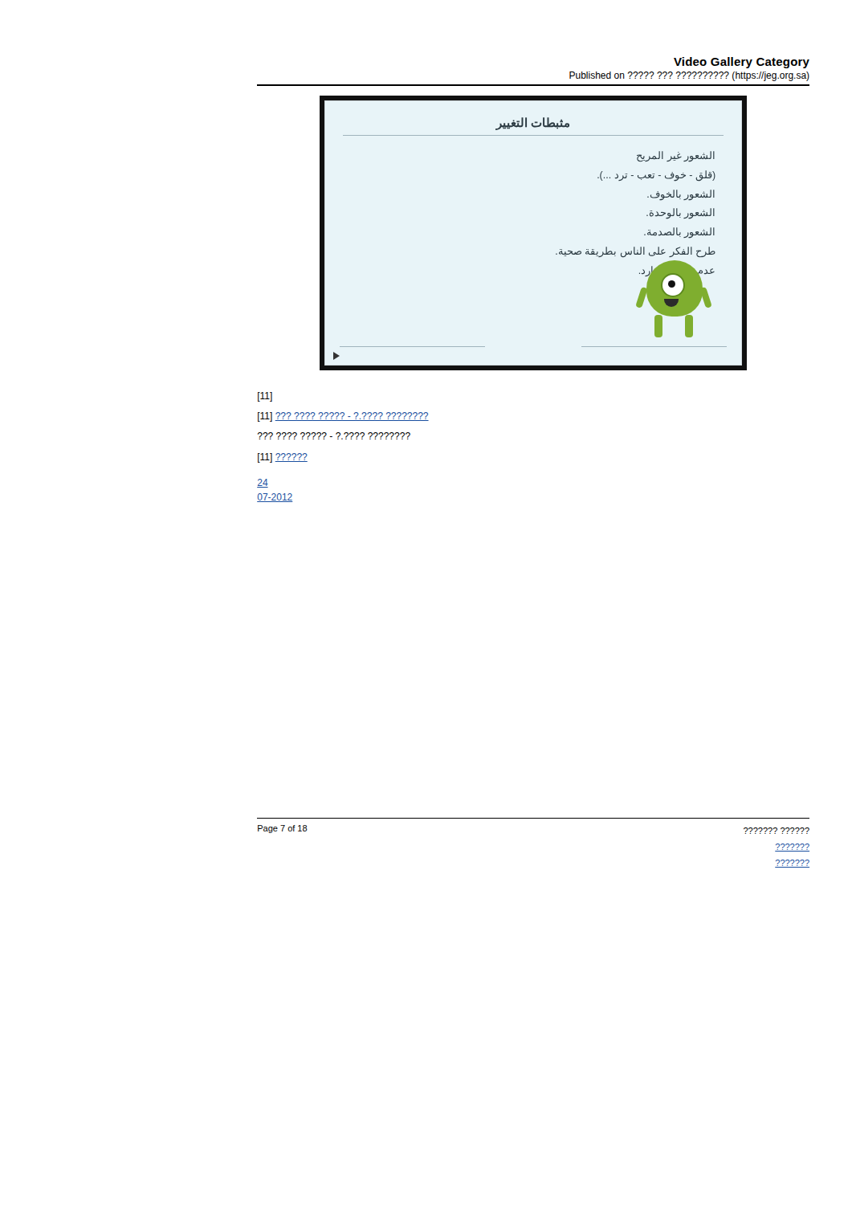Video Gallery Category
Published on ????? ??? ?????????? (https://jeg.org.sa)
مثبطات التغيير
الشعور غير المريح
(قلق - خوف - تعب - ترد ...).
الشعور بالخوف.
الشعور بالوحدة.
الشعور بالصدمة.
طرح الفكر على الناس بطريقة صحية.
عدم توفر الموارد.
[11]
[11] ??? ???? ????? - ?.???? ????????
??? ???? ????? - ?.???? ????????
[11] ??????
24 07-2012
Page 7 of 18
?????? ??????? ??????? ???????